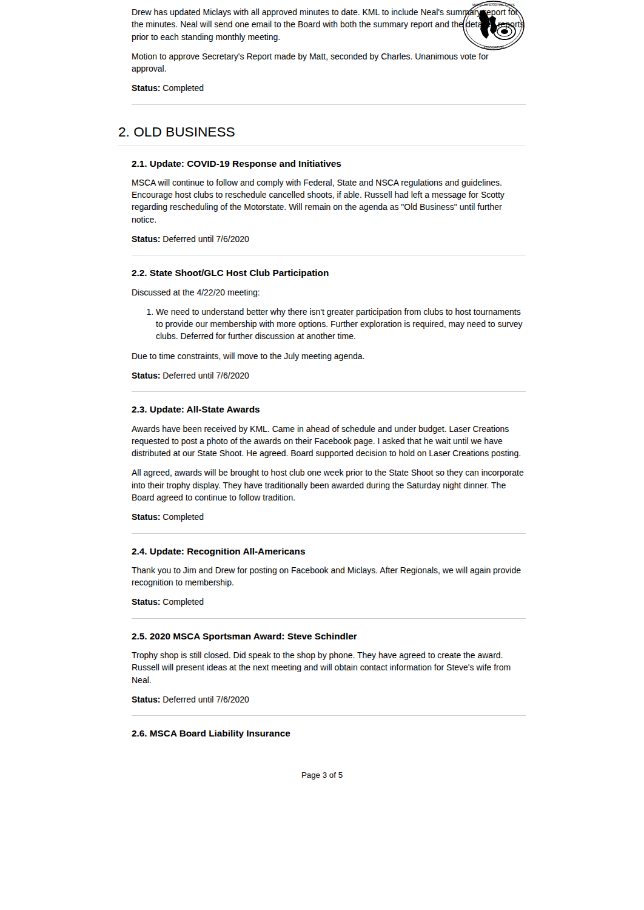MICHIGAN SPORTING CLAYS ASSOCIATION
Drew has updated Miclays with all approved minutes to date. KML to include Neal's summary report for the minutes. Neal will send one email to the Board with both the summary report and the detailed reports prior to each standing monthly meeting.
Motion to approve Secretary's Report made by Matt, seconded by Charles. Unanimous vote for approval.
Status: Completed
2. OLD BUSINESS
2.1. Update: COVID-19 Response and Initiatives
MSCA will continue to follow and comply with Federal, State and NSCA regulations and guidelines. Encourage host clubs to reschedule cancelled shoots, if able. Russell had left a message for Scotty regarding rescheduling of the Motorstate. Will remain on the agenda as "Old Business" until further notice.
Status: Deferred until 7/6/2020
2.2. State Shoot/GLC Host Club Participation
Discussed at the 4/22/20 meeting:
We need to understand better why there isn't greater participation from clubs to host tournaments to provide our membership with more options. Further exploration is required, may need to survey clubs. Deferred for further discussion at another time.
Due to time constraints, will move to the July meeting agenda.
Status: Deferred until 7/6/2020
2.3. Update: All-State Awards
Awards have been received by KML. Came in ahead of schedule and under budget. Laser Creations requested to post a photo of the awards on their Facebook page. I asked that he wait until we have distributed at our State Shoot. He agreed. Board supported decision to hold on Laser Creations posting.
All agreed, awards will be brought to host club one week prior to the State Shoot so they can incorporate into their trophy display. They have traditionally been awarded during the Saturday night dinner. The Board agreed to continue to follow tradition.
Status: Completed
2.4. Update: Recognition All-Americans
Thank you to Jim and Drew for posting on Facebook and Miclays. After Regionals, we will again provide recognition to membership.
Status: Completed
2.5. 2020 MSCA Sportsman Award: Steve Schindler
Trophy shop is still closed. Did speak to the shop by phone. They have agreed to create the award. Russell will present ideas at the next meeting and will obtain contact information for Steve's wife from Neal.
Status: Deferred until 7/6/2020
2.6. MSCA Board Liability Insurance
Page 3 of 5